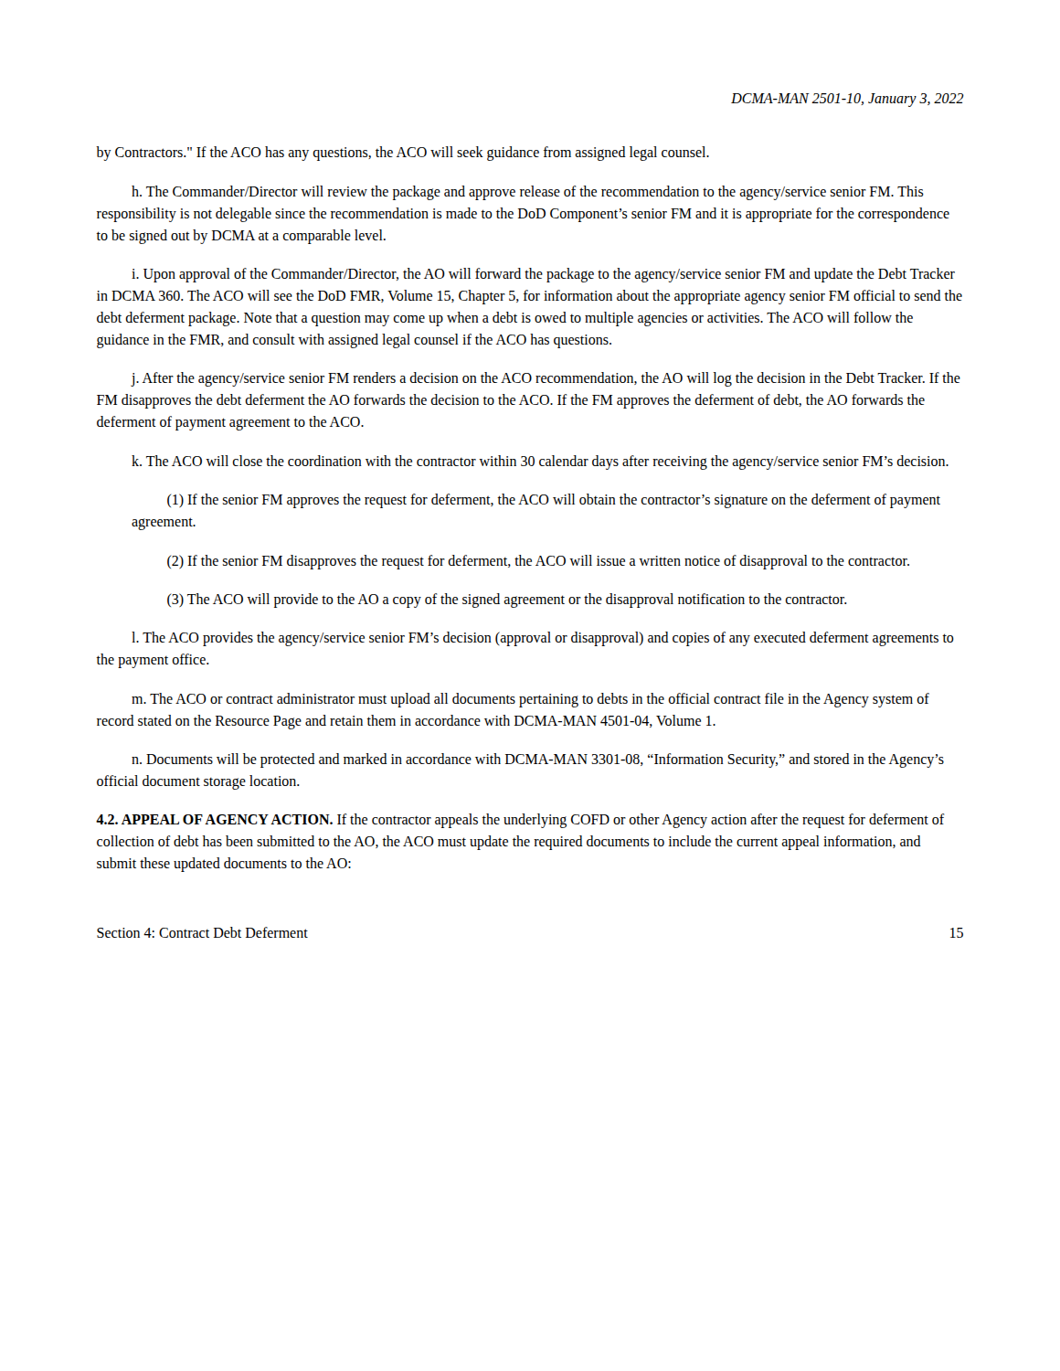DCMA-MAN 2501-10, January 3, 2022
by Contractors." If the ACO has any questions, the ACO will seek guidance from assigned legal counsel.
h. The Commander/Director will review the package and approve release of the recommendation to the agency/service senior FM. This responsibility is not delegable since the recommendation is made to the DoD Component’s senior FM and it is appropriate for the correspondence to be signed out by DCMA at a comparable level.
i. Upon approval of the Commander/Director, the AO will forward the package to the agency/service senior FM and update the Debt Tracker in DCMA 360. The ACO will see the DoD FMR, Volume 15, Chapter 5, for information about the appropriate agency senior FM official to send the debt deferment package. Note that a question may come up when a debt is owed to multiple agencies or activities. The ACO will follow the guidance in the FMR, and consult with assigned legal counsel if the ACO has questions.
j. After the agency/service senior FM renders a decision on the ACO recommendation, the AO will log the decision in the Debt Tracker. If the FM disapproves the debt deferment the AO forwards the decision to the ACO. If the FM approves the deferment of debt, the AO forwards the deferment of payment agreement to the ACO.
k. The ACO will close the coordination with the contractor within 30 calendar days after receiving the agency/service senior FM’s decision.
(1) If the senior FM approves the request for deferment, the ACO will obtain the contractor’s signature on the deferment of payment agreement.
(2) If the senior FM disapproves the request for deferment, the ACO will issue a written notice of disapproval to the contractor.
(3) The ACO will provide to the AO a copy of the signed agreement or the disapproval notification to the contractor.
l. The ACO provides the agency/service senior FM’s decision (approval or disapproval) and copies of any executed deferment agreements to the payment office.
m. The ACO or contract administrator must upload all documents pertaining to debts in the official contract file in the Agency system of record stated on the Resource Page and retain them in accordance with DCMA-MAN 4501-04, Volume 1.
n. Documents will be protected and marked in accordance with DCMA-MAN 3301-08, “Information Security,” and stored in the Agency’s official document storage location.
4.2. APPEAL OF AGENCY ACTION. If the contractor appeals the underlying COFD or other Agency action after the request for deferment of collection of debt has been submitted to the AO, the ACO must update the required documents to include the current appeal information, and submit these updated documents to the AO:
Section 4: Contract Debt Deferment 15